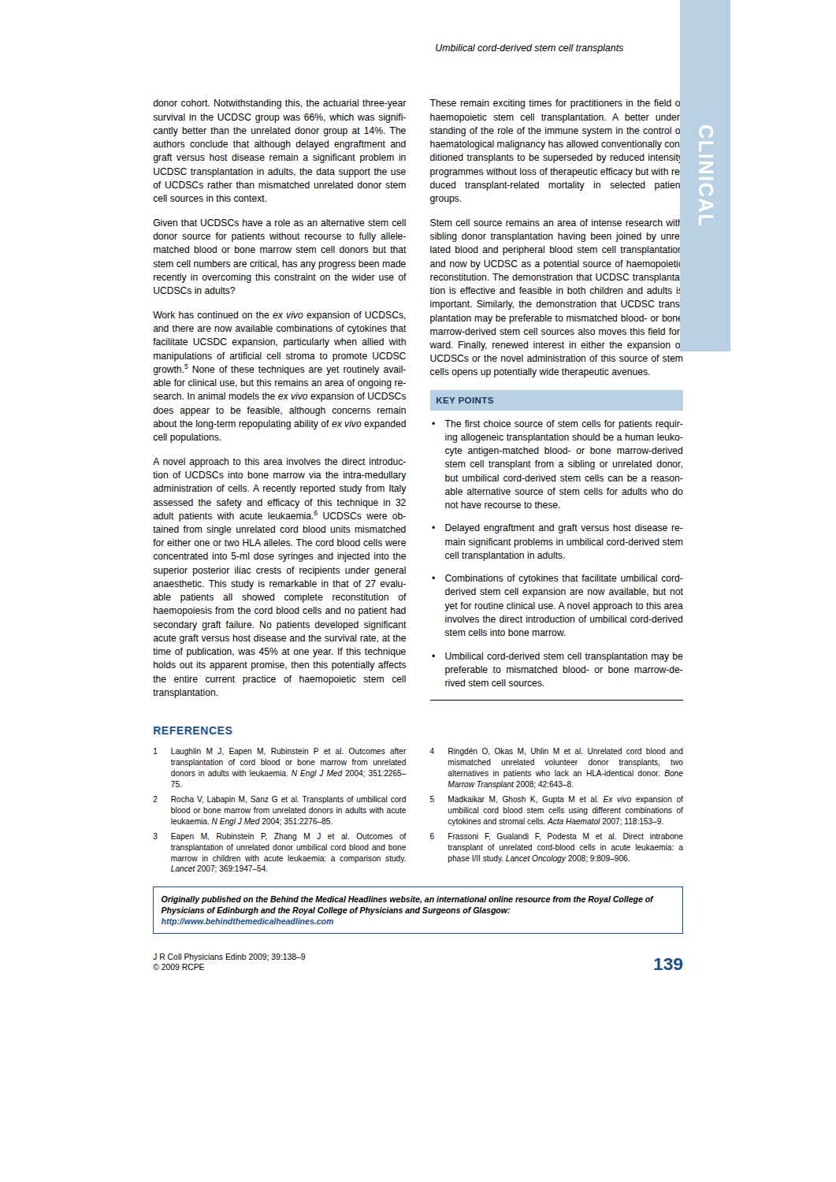CLINICAL
Umbilical cord-derived stem cell transplants
donor cohort. Notwithstanding this, the actuarial three-year survival in the UCDSC group was 66%, which was significantly better than the unrelated donor group at 14%. The authors conclude that although delayed engraftment and graft versus host disease remain a significant problem in UCDSC transplantation in adults, the data support the use of UCDSCs rather than mismatched unrelated donor stem cell sources in this context.
Given that UCDSCs have a role as an alternative stem cell donor source for patients without recourse to fully allele-matched blood or bone marrow stem cell donors but that stem cell numbers are critical, has any progress been made recently in overcoming this constraint on the wider use of UCDSCs in adults?
Work has continued on the ex vivo expansion of UCDSCs, and there are now available combinations of cytokines that facilitate UCSDC expansion, particularly when allied with manipulations of artificial cell stroma to promote UCDSC growth.5 None of these techniques are yet routinely available for clinical use, but this remains an area of ongoing research. In animal models the ex vivo expansion of UCDSCs does appear to be feasible, although concerns remain about the long-term repopulating ability of ex vivo expanded cell populations.
A novel approach to this area involves the direct introduction of UCDSCs into bone marrow via the intra-medullary administration of cells. A recently reported study from Italy assessed the safety and efficacy of this technique in 32 adult patients with acute leukaemia.6 UCDSCs were obtained from single unrelated cord blood units mismatched for either one or two HLA alleles. The cord blood cells were concentrated into 5-ml dose syringes and injected into the superior posterior iliac crests of recipients under general anaesthetic. This study is remarkable in that of 27 evaluable patients all showed complete reconstitution of haemopoiesis from the cord blood cells and no patient had secondary graft failure. No patients developed significant acute graft versus host disease and the survival rate, at the time of publication, was 45% at one year. If this technique holds out its apparent promise, then this potentially affects the entire current practice of haemopoietic stem cell transplantation.
These remain exciting times for practitioners in the field of haemopoietic stem cell transplantation. A better understanding of the role of the immune system in the control of haematological malignancy has allowed conventionally conditioned transplants to be superseded by reduced intensity programmes without loss of therapeutic efficacy but with reduced transplant-related mortality in selected patient groups.
Stem cell source remains an area of intense research with sibling donor transplantation having been joined by unrelated blood and peripheral blood stem cell transplantation and now by UCDSC as a potential source of haemopoietic reconstitution. The demonstration that UCDSC transplantation is effective and feasible in both children and adults is important. Similarly, the demonstration that UCDSC transplantation may be preferable to mismatched blood- or bone marrow-derived stem cell sources also moves this field forward. Finally, renewed interest in either the expansion of UCDSCs or the novel administration of this source of stem cells opens up potentially wide therapeutic avenues.
KEY POINTS
The first choice source of stem cells for patients requiring allogeneic transplantation should be a human leukocyte antigen-matched blood- or bone marrow-derived stem cell transplant from a sibling or unrelated donor, but umbilical cord-derived stem cells can be a reasonable alternative source of stem cells for adults who do not have recourse to these.
Delayed engraftment and graft versus host disease remain significant problems in umbilical cord-derived stem cell transplantation in adults.
Combinations of cytokines that facilitate umbilical cord-derived stem cell expansion are now available, but not yet for routine clinical use. A novel approach to this area involves the direct introduction of umbilical cord-derived stem cells into bone marrow.
Umbilical cord-derived stem cell transplantation may be preferable to mismatched blood- or bone marrow-derived stem cell sources.
REFERENCES
Laughlin M J, Eapen M, Rubinstein P et al. Outcomes after transplantation of cord blood or bone marrow from unrelated donors in adults with leukaemia. N Engl J Med 2004; 351:2265–75.
Rocha V, Labapin M, Sanz G et al. Transplants of umbilical cord blood or bone marrow from unrelated donors in adults with acute leukaemia. N Engl J Med 2004; 351:2276–85.
Eapen M, Rubinstein P, Zhang M J et al. Outcomes of transplantation of unrelated donor umbilical cord blood and bone marrow in children with acute leukaemia: a comparison study. Lancet 2007; 369:1947–54.
Ringdén O, Okas M, Uhlin M et al. Unrelated cord blood and mismatched unrelated volunteer donor transplants, two alternatives in patients who lack an HLA-identical donor. Bone Marrow Transplant 2008; 42:643–8.
Madkaikar M, Ghosh K, Gupta M et al. Ex vivo expansion of umbilical cord blood stem cells using different combinations of cytokines and stromal cells. Acta Haematol 2007; 118:153–9.
Frassoni F, Gualandi F, Podesta M et al. Direct intrabone transplant of unrelated cord-blood cells in acute leukaemia: a phase I/II study. Lancet Oncology 2008; 9:809–906.
Originally published on the Behind the Medical Headlines website, an international online resource from the Royal College of Physicians of Edinburgh and the Royal College of Physicians and Surgeons of Glasgow: http://www.behindthemedicalheadlines.com
J R Coll Physicians Edinb 2009; 39:138–9
© 2009 RCPE
139